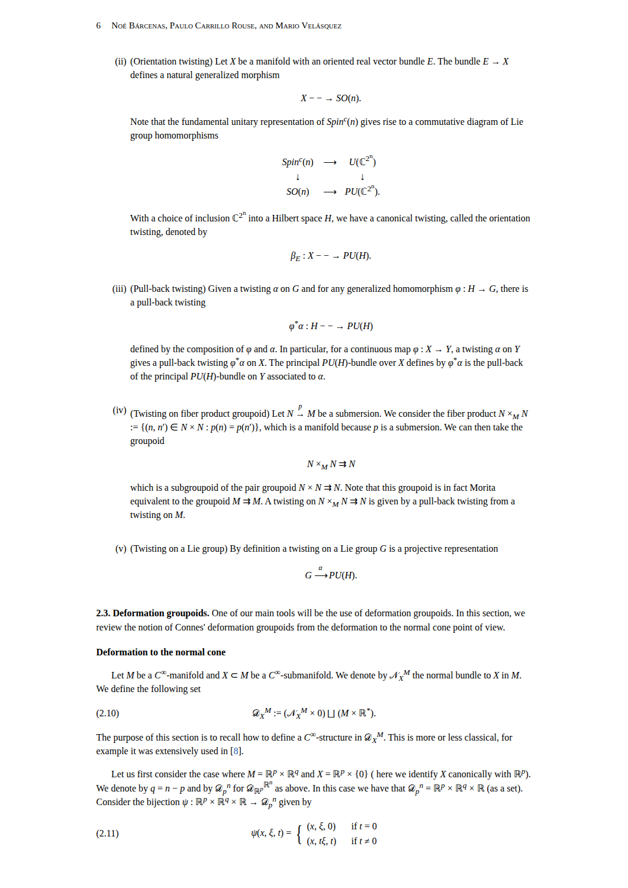6 Noé Bárcenas, Paulo Carrillo Rouse, and Mario Velásquez
(ii)
(Orientation twisting) Let X be a manifold with an oriented real vector bundle E. The bundle E → X defines a natural generalized morphism
X − − → SO(n).
Note that the fundamental unitary representation of Spinc(n) gives rise to a commutative diagram of Lie group homomorphisms
| Spin c ( n ) | ⟶ | U (ℂ 2 n ) |
| ↓ | | ↓ |
| SO ( n ) | ⟶ | PU (ℂ 2 n ). |
With a choice of inclusion ℂ2n into a Hilbert space H, we have a canonical twisting, called the orientation twisting, denoted by
βE : X − − → PU(H).
(iii)
(Pull-back twisting) Given a twisting α on G and for any generalized homomorphism φ : H → G, there is a pull-back twisting
φ*α : H − − → PU(H)
defined by the composition of φ and α. In particular, for a continuous map φ : X → Y, a twisting α on Y gives a pull-back twisting φ*α on X. The principal PU(H)-bundle over X defines by φ*α is the pull-back of the principal PU(H)-bundle on Y associated to α.
(iv)
(Twisting on fiber product groupoid) Let N p→ M be a submersion. We consider the fiber product N ×M N := {(n, n′) ∈ N × N : p(n) = p(n′)}, which is a manifold because p is a submersion. We can then take the groupoid
N ×M N ⇉ N
which is a subgroupoid of the pair groupoid N × N ⇉ N. Note that this groupoid is in fact Morita equivalent to the groupoid M ⇉ M. A twisting on N ×M N ⇉ N is given by a pull-back twisting from a twisting on M.
(v)
(Twisting on a Lie group) By definition a twisting on a Lie group G is a projective representation
G α⟶ PU(H).
2.3. Deformation groupoids.
One of our main tools will be the use of deformation groupoids. In this section, we review the notion of Connes' deformation groupoids from the deformation to the normal cone point of view.
Deformation to the normal cone
Let M be a C∞-manifold and X ⊂ M be a C∞-submanifold. We denote by 𝒩XM the normal bundle to X in M. We define the following set
(2.10) 𝒟XM := (𝒩XM × 0) ⨆ (M × ℝ*). (2.10)
The purpose of this section is to recall how to define a C∞-structure in 𝒟XM. This is more or less classical, for example it was extensively used in [8].
Let us first consider the case where M = ℝp × ℝq and X = ℝp × {0} ( here we identify X canonically with ℝp). We denote by q = n − p and by 𝒟pn for 𝒟ℝpℝn as above. In this case we have that 𝒟pn = ℝp × ℝq × ℝ (as a set). Consider the bijection ψ : ℝp × ℝq × ℝ → 𝒟pn given by
(2.11) ψ(x, ξ, t) = { (x, ξ, 0) if t = 0 (x, tξ, t) if t ≠ 0 (2.11)